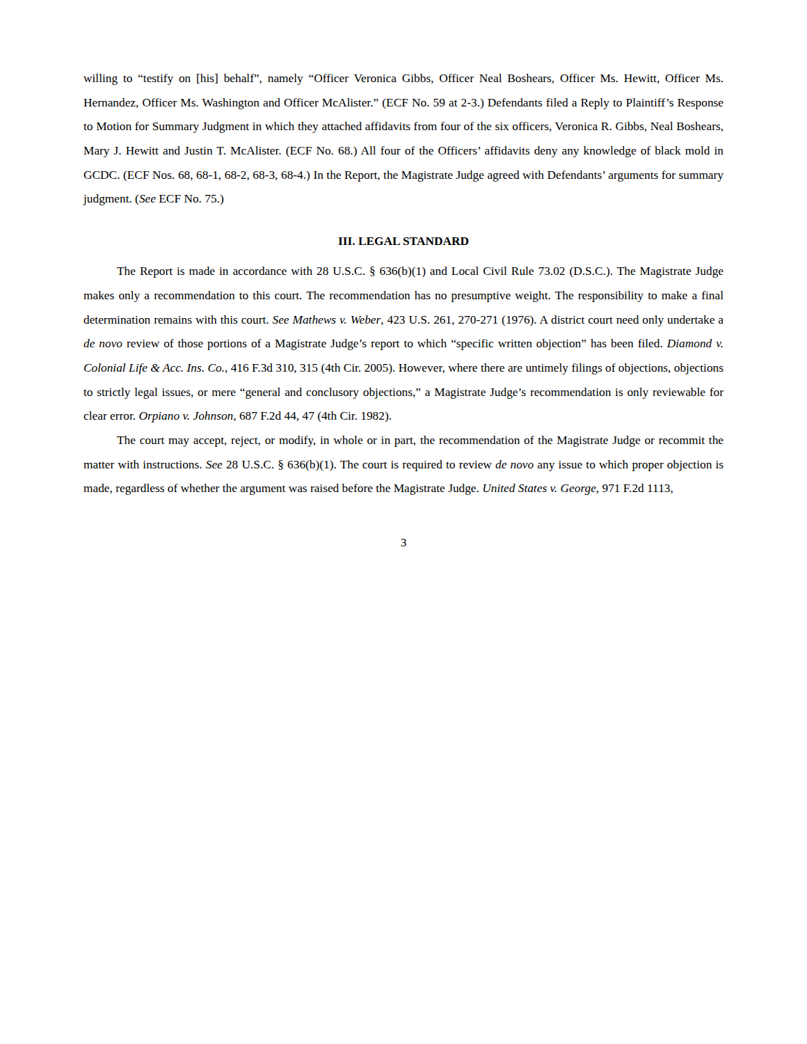willing to “testify on [his] behalf”, namely “Officer Veronica Gibbs, Officer Neal Boshears, Officer Ms. Hewitt, Officer Ms. Hernandez, Officer Ms. Washington and Officer McAlister.” (ECF No. 59 at 2-3.) Defendants filed a Reply to Plaintiff’s Response to Motion for Summary Judgment in which they attached affidavits from four of the six officers, Veronica R. Gibbs, Neal Boshears, Mary J. Hewitt and Justin T. McAlister. (ECF No. 68.) All four of the Officers’ affidavits deny any knowledge of black mold in GCDC. (ECF Nos. 68, 68-1, 68-2, 68-3, 68-4.) In the Report, the Magistrate Judge agreed with Defendants’ arguments for summary judgment. (See ECF No. 75.)
III. LEGAL STANDARD
The Report is made in accordance with 28 U.S.C. § 636(b)(1) and Local Civil Rule 73.02 (D.S.C.). The Magistrate Judge makes only a recommendation to this court. The recommendation has no presumptive weight. The responsibility to make a final determination remains with this court. See Mathews v. Weber, 423 U.S. 261, 270-271 (1976). A district court need only undertake a de novo review of those portions of a Magistrate Judge’s report to which “specific written objection” has been filed. Diamond v. Colonial Life & Acc. Ins. Co., 416 F.3d 310, 315 (4th Cir. 2005). However, where there are untimely filings of objections, objections to strictly legal issues, or mere “general and conclusory objections,” a Magistrate Judge’s recommendation is only reviewable for clear error. Orpiano v. Johnson, 687 F.2d 44, 47 (4th Cir. 1982).
The court may accept, reject, or modify, in whole or in part, the recommendation of the Magistrate Judge or recommit the matter with instructions. See 28 U.S.C. § 636(b)(1). The court is required to review de novo any issue to which proper objection is made, regardless of whether the argument was raised before the Magistrate Judge. United States v. George, 971 F.2d 1113,
3